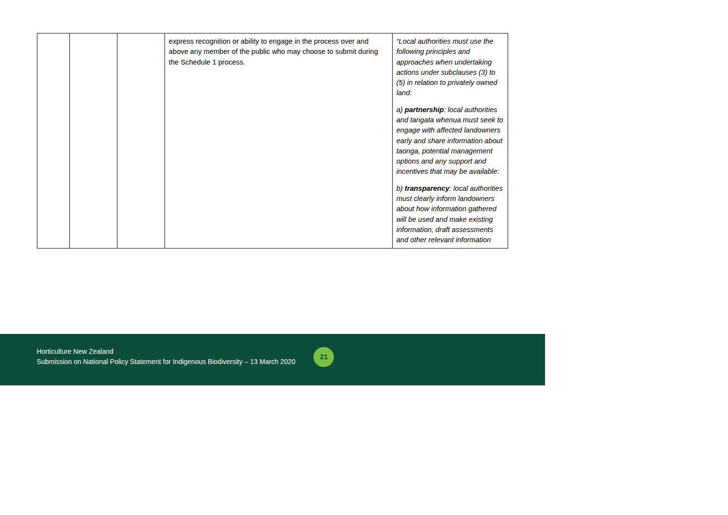| | | | express recognition or ability to engage in the process over and above any member of the public who may choose to submit during the Schedule 1 process. | “Local authorities must use the following principles and approaches when undertaking actions under subclauses (3) to (5) in relation to privately owned land: a) partnership : local authorities and tangata whenua must seek to engage with affected landowners early and share information about taonga, potential management options and any support and incentives that may be available: b) transparency : local authorities must clearly inform landowners about how information gathered will be used and make existing information, draft assessments and other relevant information |
Horticulture New Zealand
Submission on National Policy Statement for Indigenous Biodiversity – 13 March 2020
21